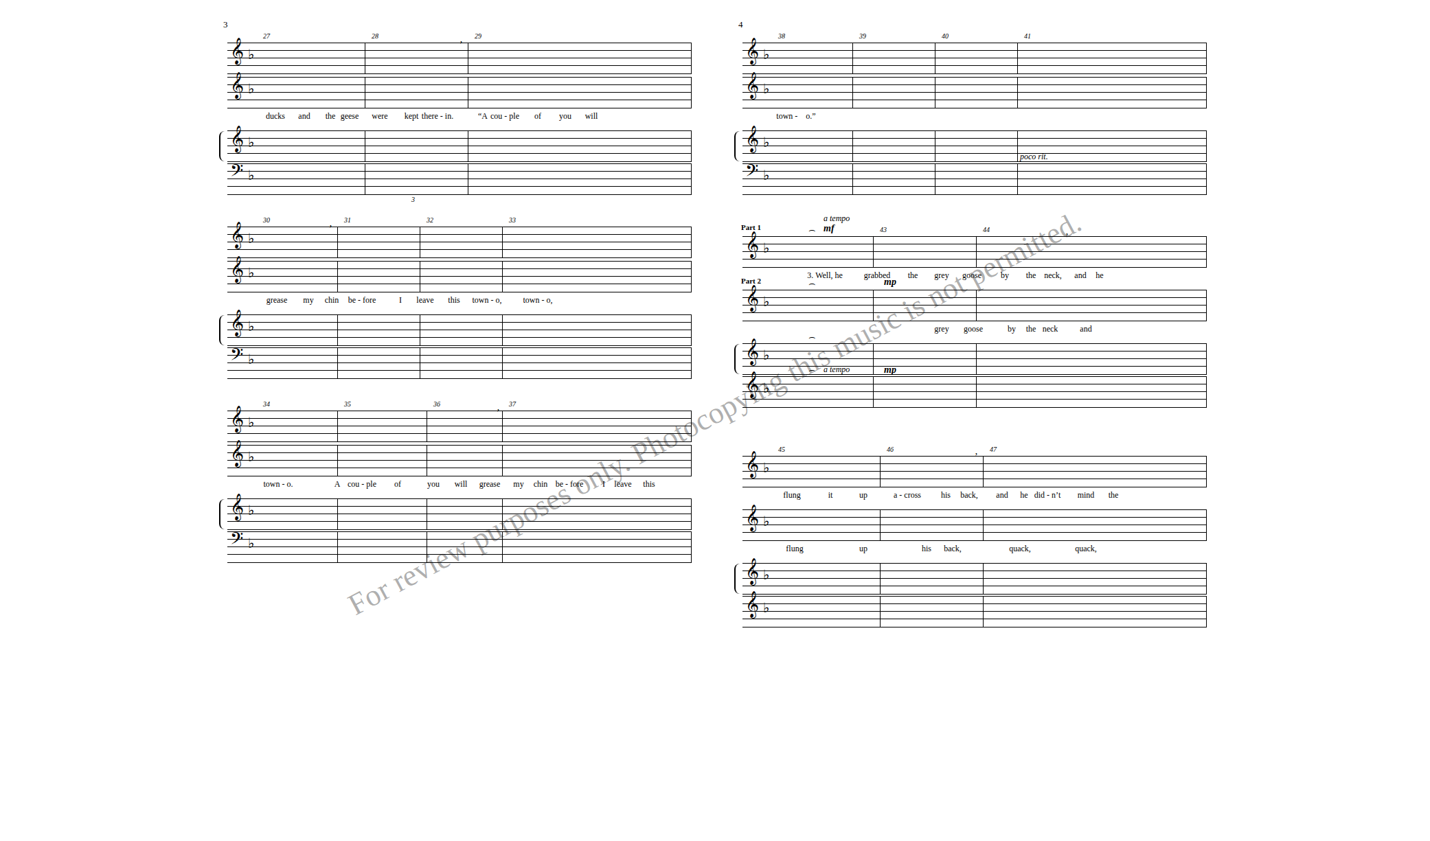3
𝄞 ♭ 27 28 29 ’
𝄞 ♭
ducks and the geese were kept there - in. “A cou - ple of you will
𝄞 ♭
𝄢 ♭ 3
𝄞 ♭ 30 31 32 33 ’
𝄞 ♭
grease my chin be - fore I leave this town - o, town - o,
𝄞 ♭
𝄢 ♭
𝄞 ♭ 34 35 36 37 ’
𝄞 ♭
town - o. A cou - ple of you will grease my chin be - fore I leave this
𝄞 ♭
𝄢 ♭
4
𝄞 ♭ 38 39 40 41
𝄞 ♭
town - o.”
𝄞 ♭ poco rit.
𝄢 ♭
Part 1 𝄞 ♭ ⌢ mf a tempo 43 44 ’
3. Well, he grabbed the grey goose by the neck, and he
Part 2 𝄞 ♭ ⌢ mp
grey goose by the neck and
𝄞 ♭ ⌢
𝄞 ♭ ⌢ a tempo mp
𝄞 ♭ 45 46 47 ’
flung it up a - cross his back, and he did - n’t mind the
𝄞 ♭
flung up his back, quack, quack,
𝄞 ♭
𝄞 ♭
For review purposes only. Photocopying this music is not permitted.